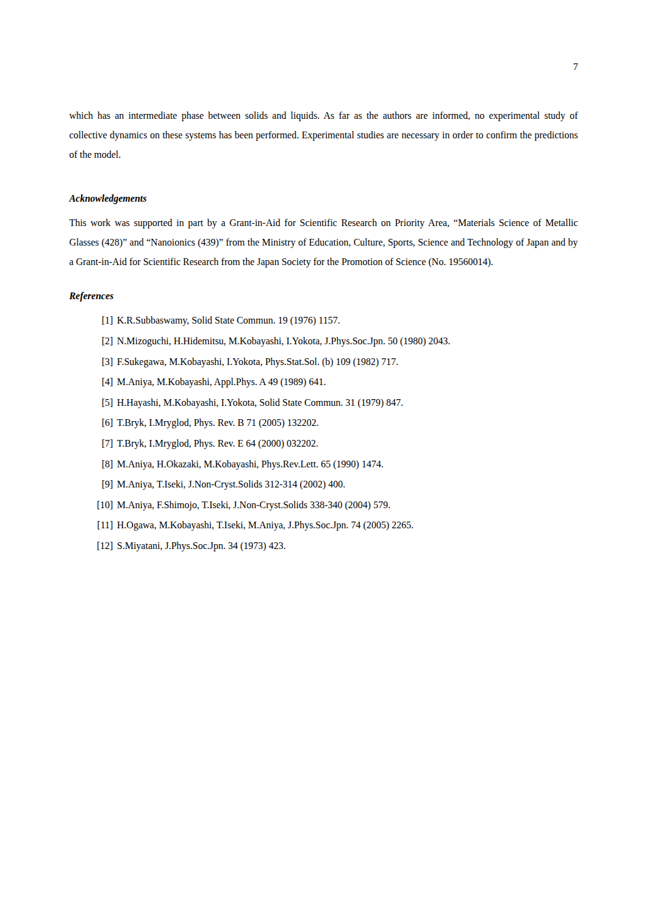7
which has an intermediate phase between solids and liquids. As far as the authors are informed, no experimental study of collective dynamics on these systems has been performed. Experimental studies are necessary in order to confirm the predictions of the model.
Acknowledgements
This work was supported in part by a Grant-in-Aid for Scientific Research on Priority Area, “Materials Science of Metallic Glasses (428)” and “Nanoionics (439)” from the Ministry of Education, Culture, Sports, Science and Technology of Japan and by a Grant-in-Aid for Scientific Research from the Japan Society for the Promotion of Science (No. 19560014).
References
[1] K.R.Subbaswamy, Solid State Commun. 19 (1976) 1157.
[2] N.Mizoguchi, H.Hidemitsu, M.Kobayashi, I.Yokota, J.Phys.Soc.Jpn. 50 (1980) 2043.
[3] F.Sukegawa, M.Kobayashi, I.Yokota, Phys.Stat.Sol. (b) 109 (1982) 717.
[4] M.Aniya, M.Kobayashi, Appl.Phys. A 49 (1989) 641.
[5] H.Hayashi, M.Kobayashi, I.Yokota, Solid State Commun. 31 (1979) 847.
[6] T.Bryk, I.Mryglod, Phys. Rev. B 71 (2005) 132202.
[7] T.Bryk, I.Mryglod, Phys. Rev. E 64 (2000) 032202.
[8] M.Aniya, H.Okazaki, M.Kobayashi, Phys.Rev.Lett. 65 (1990) 1474.
[9] M.Aniya, T.Iseki, J.Non-Cryst.Solids 312-314 (2002) 400.
[10] M.Aniya, F.Shimojo, T.Iseki, J.Non-Cryst.Solids 338-340 (2004) 579.
[11] H.Ogawa, M.Kobayashi, T.Iseki, M.Aniya, J.Phys.Soc.Jpn. 74 (2005) 2265.
[12] S.Miyatani, J.Phys.Soc.Jpn. 34 (1973) 423.